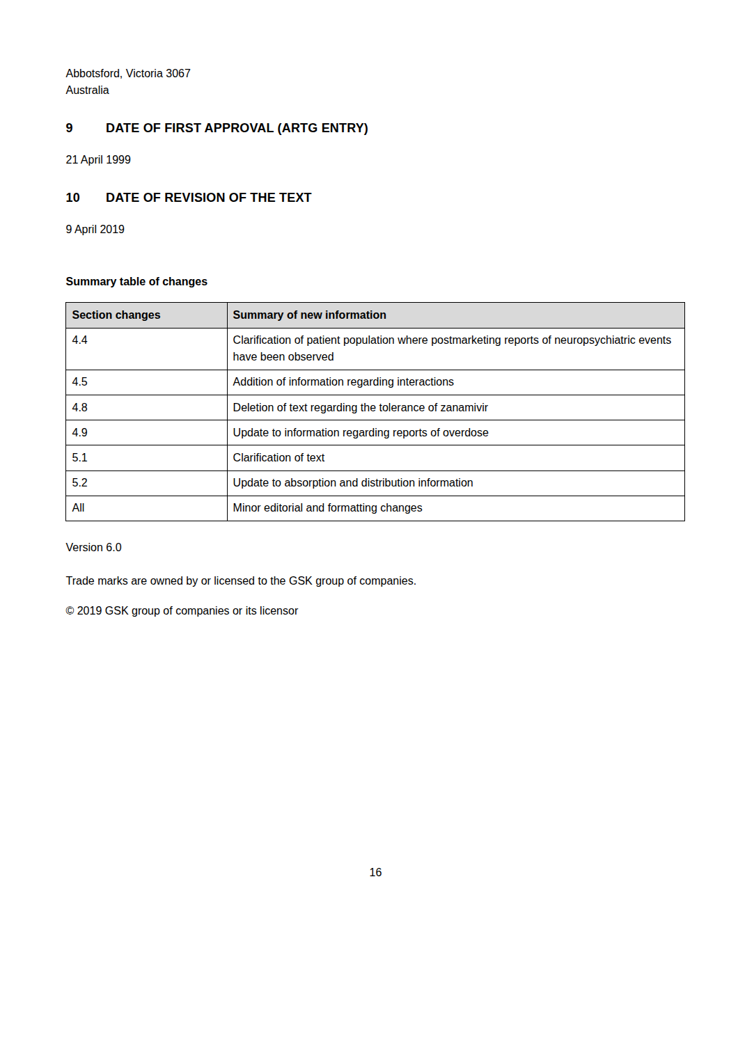Abbotsford, Victoria 3067
Australia
9 DATE OF FIRST APPROVAL (ARTG ENTRY)
21 April 1999
10 DATE OF REVISION OF THE TEXT
9 April 2019
Summary table of changes
| Section changes | Summary of new information |
| --- | --- |
| 4.4 | Clarification of patient population where postmarketing reports of neuropsychiatric events have been observed |
| 4.5 | Addition of information regarding interactions |
| 4.8 | Deletion of text regarding the tolerance of zanamivir |
| 4.9 | Update to information regarding reports of overdose |
| 5.1 | Clarification of text |
| 5.2 | Update to absorption and distribution information |
| All | Minor editorial and formatting changes |
Version 6.0
Trade marks are owned by or licensed to the GSK group of companies.
© 2019 GSK group of companies or its licensor
16